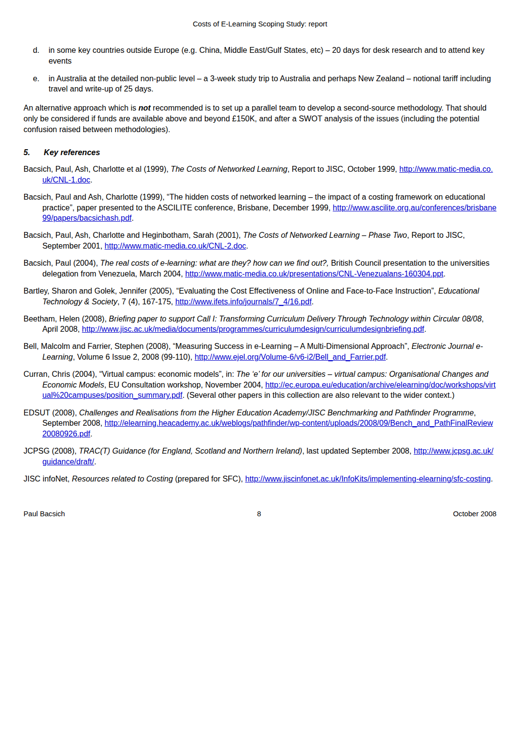Costs of E-Learning Scoping Study: report
d. in some key countries outside Europe (e.g. China, Middle East/Gulf States, etc) – 20 days for desk research and to attend key events
e. in Australia at the detailed non-public level – a 3-week study trip to Australia and perhaps New Zealand – notional tariff including travel and write-up of 25 days.
An alternative approach which is not recommended is to set up a parallel team to develop a second-source methodology. That should only be considered if funds are available above and beyond £150K, and after a SWOT analysis of the issues (including the potential confusion raised between methodologies).
5. Key references
Bacsich, Paul, Ash, Charlotte et al (1999), The Costs of Networked Learning, Report to JISC, October 1999, http://www.matic-media.co.uk/CNL-1.doc.
Bacsich, Paul and Ash, Charlotte (1999), “The hidden costs of networked learning – the impact of a costing framework on educational practice”, paper presented to the ASCILITE conference, Brisbane, December 1999, http://www.ascilite.org.au/conferences/brisbane99/papers/bacsichash.pdf.
Bacsich, Paul, Ash, Charlotte and Heginbotham, Sarah (2001), The Costs of Networked Learning – Phase Two, Report to JISC, September 2001, http://www.matic-media.co.uk/CNL-2.doc.
Bacsich, Paul (2004), The real costs of e-learning: what are they? how can we find out?, British Council presentation to the universities delegation from Venezuela, March 2004, http://www.matic-media.co.uk/presentations/CNL-Venezualans-160304.ppt.
Bartley, Sharon and Golek, Jennifer (2005), “Evaluating the Cost Effectiveness of Online and Face-to-Face Instruction”, Educational Technology & Society, 7 (4), 167-175, http://www.ifets.info/journals/7_4/16.pdf.
Beetham, Helen (2008), Briefing paper to support Call I: Transforming Curriculum Delivery Through Technology within Circular 08/08, April 2008, http://www.jisc.ac.uk/media/documents/programmes/curriculumdesign/curriculumdesignbriefing.pdf.
Bell, Malcolm and Farrier, Stephen (2008), “Measuring Success in e-Learning – A Multi-Dimensional Approach”, Electronic Journal e-Learning, Volume 6 Issue 2, 2008 (99-110), http://www.ejel.org/Volume-6/v6-i2/Bell_and_Farrier.pdf.
Curran, Chris (2004), “Virtual campus: economic models”, in: The ‘e’ for our universities – virtual campus: Organisational Changes and Economic Models, EU Consultation workshop, November 2004, http://ec.europa.eu/education/archive/elearning/doc/workshops/virtual%20campuses/position_summary.pdf. (Several other papers in this collection are also relevant to the wider context.)
EDSUT (2008), Challenges and Realisations from the Higher Education Academy/JISC Benchmarking and Pathfinder Programme, September 2008, http://elearning.heacademy.ac.uk/weblogs/pathfinder/wp-content/uploads/2008/09/Bench_and_PathFinalReview20080926.pdf.
JCPSG (2008), TRAC(T) Guidance (for England, Scotland and Northern Ireland), last updated September 2008, http://www.jcpsg.ac.uk/guidance/draft/.
JISC infoNet, Resources related to Costing (prepared for SFC), http://www.jiscinfonet.ac.uk/InfoKits/implementing-elearning/sfc-costing.
Paul Bacsich
8
October 2008